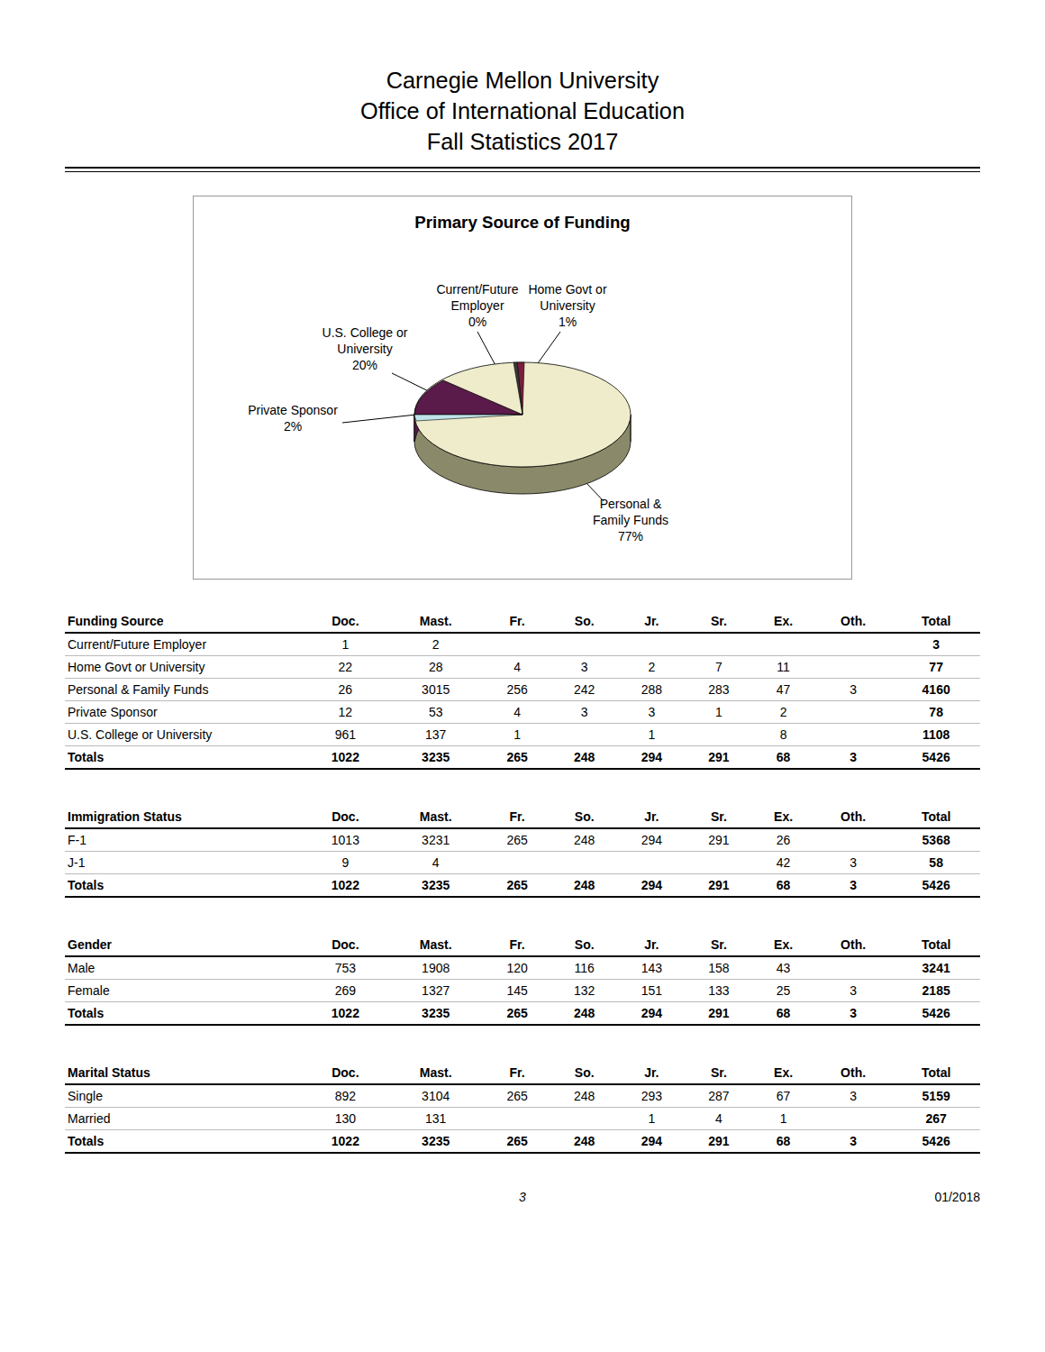Carnegie Mellon University
Office of International Education
Fall Statistics 2017
Primary Source of Funding
Current/Future Employer 0% Home Govt or University 1% U.S. College or University 20% Private Sponsor 2% Personal & Family Funds 77%
| Funding Source | Doc. | Mast. | Fr. | So. | Jr. | Sr. | Ex. | Oth. | Total |
| --- | --- | --- | --- | --- | --- | --- | --- | --- | --- |
| Current/Future Employer | 1 | 2 | | | | | | | 3 |
| Home Govt or University | 22 | 28 | 4 | 3 | 2 | 7 | 11 | | 77 |
| Personal & Family Funds | 26 | 3015 | 256 | 242 | 288 | 283 | 47 | 3 | 4160 |
| Private Sponsor | 12 | 53 | 4 | 3 | 3 | 1 | 2 | | 78 |
| U.S. College or University | 961 | 137 | 1 | | 1 | | 8 | | 1108 |
| Totals | 1022 | 3235 | 265 | 248 | 294 | 291 | 68 | 3 | 5426 |
| Immigration Status | Doc. | Mast. | Fr. | So. | Jr. | Sr. | Ex. | Oth. | Total |
| --- | --- | --- | --- | --- | --- | --- | --- | --- | --- |
| F-1 | 1013 | 3231 | 265 | 248 | 294 | 291 | 26 | | 5368 |
| J-1 | 9 | 4 | | | | | 42 | 3 | 58 |
| Totals | 1022 | 3235 | 265 | 248 | 294 | 291 | 68 | 3 | 5426 |
| Gender | Doc. | Mast. | Fr. | So. | Jr. | Sr. | Ex. | Oth. | Total |
| --- | --- | --- | --- | --- | --- | --- | --- | --- | --- |
| Male | 753 | 1908 | 120 | 116 | 143 | 158 | 43 | | 3241 |
| Female | 269 | 1327 | 145 | 132 | 151 | 133 | 25 | 3 | 2185 |
| Totals | 1022 | 3235 | 265 | 248 | 294 | 291 | 68 | 3 | 5426 |
| Marital Status | Doc. | Mast. | Fr. | So. | Jr. | Sr. | Ex. | Oth. | Total |
| --- | --- | --- | --- | --- | --- | --- | --- | --- | --- |
| Single | 892 | 3104 | 265 | 248 | 293 | 287 | 67 | 3 | 5159 |
| Married | 130 | 131 | | | 1 | 4 | 1 | | 267 |
| Totals | 1022 | 3235 | 265 | 248 | 294 | 291 | 68 | 3 | 5426 |
3
01/2018